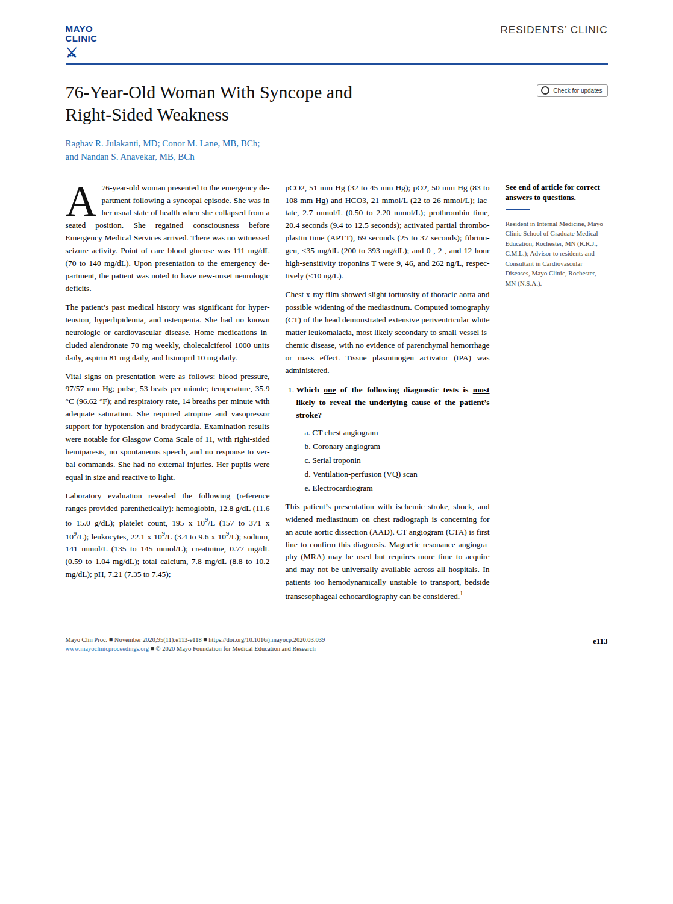MAYO CLINIC ⚔
RESIDENTS’ CLINIC
Check for updates
76-Year-Old Woman With Syncope and
Right-Sided Weakness
Raghav R. Julakanti, MD; Conor M. Lane, MB, BCh;
and Nandan S. Anavekar, MB, BCh
A 76-year-old woman presented to the emergency department following a syncopal episode. She was in her usual state of health when she collapsed from a seated position. She regained consciousness before Emergency Medical Services arrived. There was no witnessed seizure activity. Point of care blood glucose was 111 mg/dL (70 to 140 mg/dL). Upon presentation to the emergency department, the patient was noted to have new-onset neurologic deficits.
The patient’s past medical history was significant for hypertension, hyperlipidemia, and osteopenia. She had no known neurologic or cardiovascular disease. Home medications included alendronate 70 mg weekly, cholecalciferol 1000 units daily, aspirin 81 mg daily, and lisinopril 10 mg daily.
Vital signs on presentation were as follows: blood pressure, 97/57 mm Hg; pulse, 53 beats per minute; temperature, 35.9 °C (96.62 °F); and respiratory rate, 14 breaths per minute with adequate saturation. She required atropine and vasopressor support for hypotension and bradycardia. Examination results were notable for Glasgow Coma Scale of 11, with right-sided hemiparesis, no spontaneous speech, and no response to verbal commands. She had no external injuries. Her pupils were equal in size and reactive to light.
Laboratory evaluation revealed the following (reference ranges provided parenthetically): hemoglobin, 12.8 g/dL (11.6 to 15.0 g/dL); platelet count, 195 x 109/L (157 to 371 x 109/L); leukocytes, 22.1 x 109/L (3.4 to 9.6 x 109/L); sodium, 141 mmol/L (135 to 145 mmol/L); creatinine, 0.77 mg/dL (0.59 to 1.04 mg/dL); total calcium, 7.8 mg/dL (8.8 to 10.2 mg/dL); pH, 7.21 (7.35 to 7.45);
pCO2, 51 mm Hg (32 to 45 mm Hg); pO2, 50 mm Hg (83 to 108 mm Hg) and HCO3, 21 mmol/L (22 to 26 mmol/L); lactate, 2.7 mmol/L (0.50 to 2.20 mmol/L); prothrombin time, 20.4 seconds (9.4 to 12.5 seconds); activated partial thromboplastin time (APTT), 69 seconds (25 to 37 seconds); fibrinogen, <35 mg/dL (200 to 393 mg/dL); and 0-, 2-, and 12-hour high-sensitivity troponins T were 9, 46, and 262 ng/L, respectively (<10 ng/L).
Chest x-ray film showed slight tortuosity of thoracic aorta and possible widening of the mediastinum. Computed tomography (CT) of the head demonstrated extensive periventricular white matter leukomalacia, most likely secondary to small-vessel ischemic disease, with no evidence of parenchymal hemorrhage or mass effect. Tissue plasminogen activator (tPA) was administered.
Which one of the following diagnostic tests is most likely to reveal the underlying cause of the patient’s stroke?
a. CT chest angiogram
b. Coronary angiogram
c. Serial troponin
d. Ventilation-perfusion (VQ) scan
e. Electrocardiogram
This patient’s presentation with ischemic stroke, shock, and widened mediastinum on chest radiograph is concerning for an acute aortic dissection (AAD). CT angiogram (CTA) is first line to confirm this diagnosis. Magnetic resonance angiography (MRA) may be used but requires more time to acquire and may not be universally available across all hospitals. In patients too hemodynamically unstable to transport, bedside transesophageal echocardiography can be considered.1
See end of article for correct answers to questions.
Resident in Internal Medicine, Mayo Clinic School of Graduate Medical Education, Rochester, MN (R.R.J., C.M.L.); Advisor to residents and Consultant in Cardiovascular Diseases, Mayo Clinic, Rochester, MN (N.S.A.).
Mayo Clin Proc. ■ November 2020;95(11):e113-e118 ■ https://doi.org/10.1016/j.mayocp.2020.03.039
www.mayoclinicproceedings.org ■ © 2020 Mayo Foundation for Medical Education and Research
e113